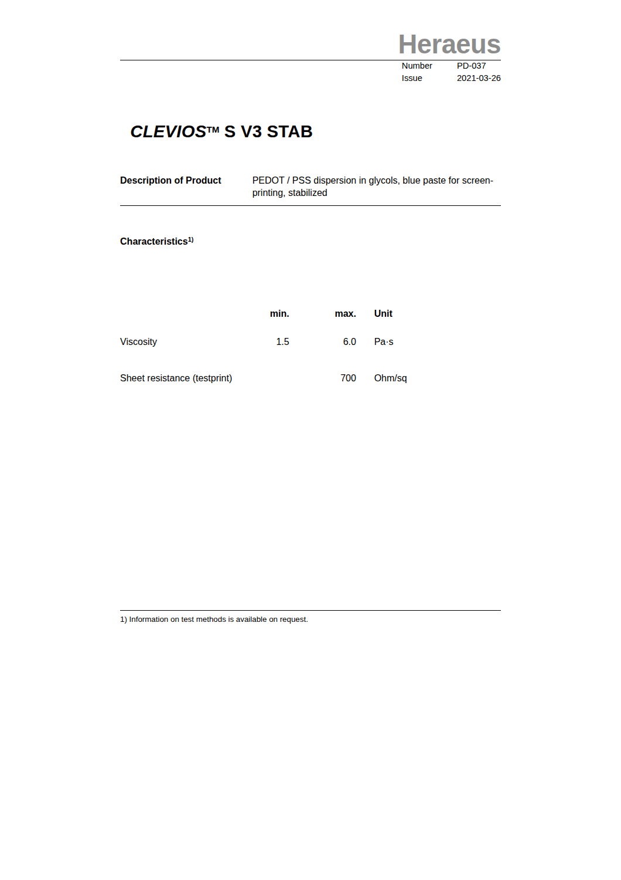Heraeus
| Number | PD-037 |
| Issue | 2021-03-26 |
CLEVIOSTM S V3 STAB
Description of Product
PEDOT / PSS dispersion in glycols, blue paste for screen-printing, stabilized
Characteristics1)
| | min. | max. | Unit |
| --- | --- | --- | --- |
| Viscosity | 1.5 | 6.0 | Pa·s |
| Sheet resistance (testprint) | | 700 | Ohm/sq |
1) Information on test methods is available on request.